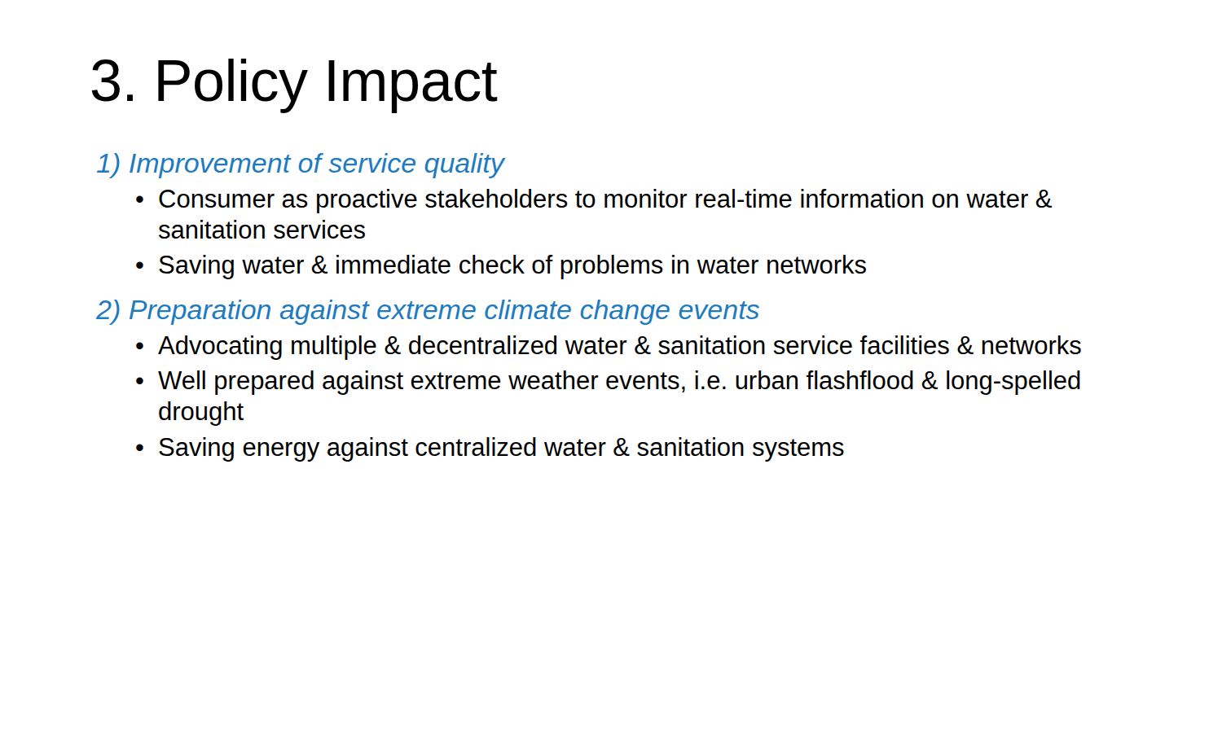3. Policy Impact
Improvement of service quality
Consumer as proactive stakeholders to monitor real-time information on water & sanitation services
Saving water & immediate check of problems in water networks
Preparation against extreme climate change events
Advocating multiple & decentralized water & sanitation service facilities & networks
Well prepared against extreme weather events, i.e. urban flashflood & long-spelled drought
Saving energy against centralized water & sanitation systems